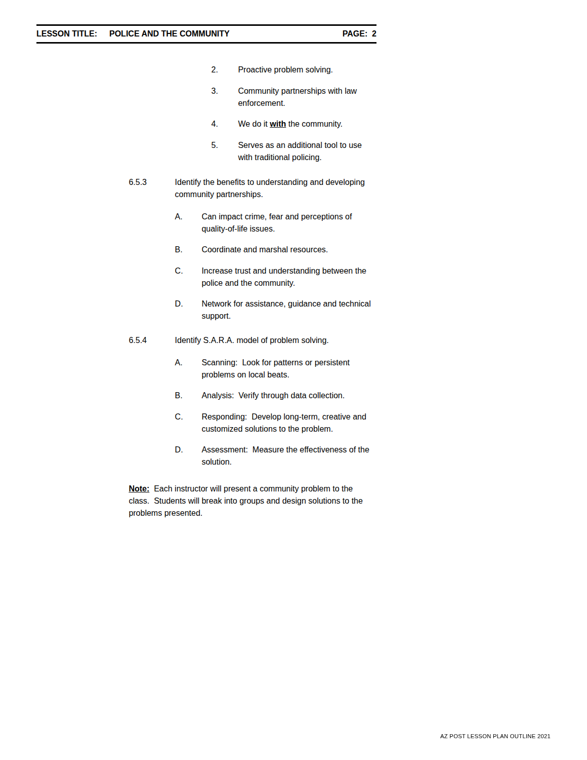LESSON TITLE: POLICE AND THE COMMUNITY
PAGE: 2
2. Proactive problem solving.
3. Community partnerships with law enforcement.
4. We do it with the community.
5. Serves as an additional tool to use with traditional policing.
6.5.3 Identify the benefits to understanding and developing community partnerships.
A. Can impact crime, fear and perceptions of quality-of-life issues.
B. Coordinate and marshal resources.
C. Increase trust and understanding between the police and the community.
D. Network for assistance, guidance and technical support.
6.5.4 Identify S.A.R.A. model of problem solving.
A. Scanning: Look for patterns or persistent problems on local beats.
B. Analysis: Verify through data collection.
C. Responding: Develop long-term, creative and customized solutions to the problem.
D. Assessment: Measure the effectiveness of the solution.
Note: Each instructor will present a community problem to the class. Students will break into groups and design solutions to the problems presented.
AZ POST LESSON PLAN OUTLINE 2021